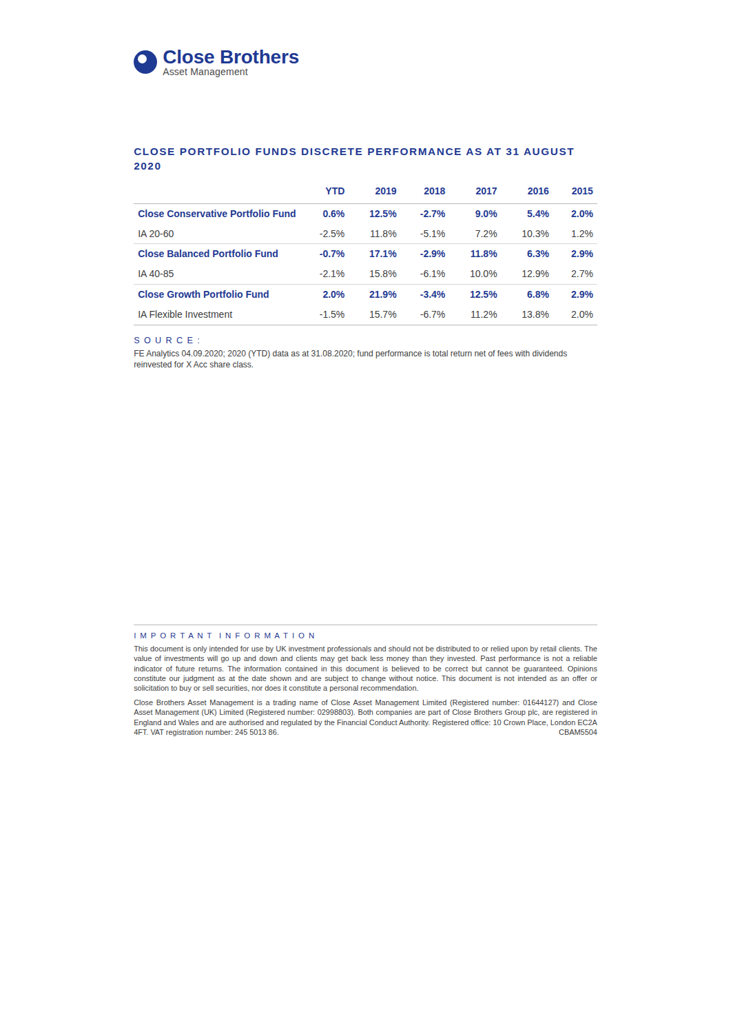Close Brothers
Asset Management
Close Portfolio Funds Discrete Performance as at 31 August 2020
| | YTD | 2019 | 2018 | 2017 | 2016 | 2015 |
| --- | --- | --- | --- | --- | --- | --- |
| Close Conservative Portfolio Fund | 0.6% | 12.5% | -2.7% | 9.0% | 5.4% | 2.0% |
| IA 20-60 | -2.5% | 11.8% | -5.1% | 7.2% | 10.3% | 1.2% |
| Close Balanced Portfolio Fund | -0.7% | 17.1% | -2.9% | 11.8% | 6.3% | 2.9% |
| IA 40-85 | -2.1% | 15.8% | -6.1% | 10.0% | 12.9% | 2.7% |
| Close Growth Portfolio Fund | 2.0% | 21.9% | -3.4% | 12.5% | 6.8% | 2.9% |
| IA Flexible Investment | -1.5% | 15.7% | -6.7% | 11.2% | 13.8% | 2.0% |
S O U R C E :
FE Analytics 04.09.2020; 2020 (YTD) data as at 31.08.2020; fund performance is total return net of fees with dividends reinvested for X Acc share class.
I M P O R T A N T I N F O R M A T I O N
This document is only intended for use by UK investment professionals and should not be distributed to or relied upon by retail clients. The value of investments will go up and down and clients may get back less money than they invested. Past performance is not a reliable indicator of future returns. The information contained in this document is believed to be correct but cannot be guaranteed. Opinions constitute our judgment as at the date shown and are subject to change without notice. This document is not intended as an offer or solicitation to buy or sell securities, nor does it constitute a personal recommendation.
Close Brothers Asset Management is a trading name of Close Asset Management Limited (Registered number: 01644127) and Close Asset Management (UK) Limited (Registered number: 02998803). Both companies are part of Close Brothers Group plc, are registered in England and Wales and are authorised and regulated by the Financial Conduct Authority. Registered office: 10 Crown Place, London EC2A 4FT. VAT registration number: 245 5013 86. CBAM5504